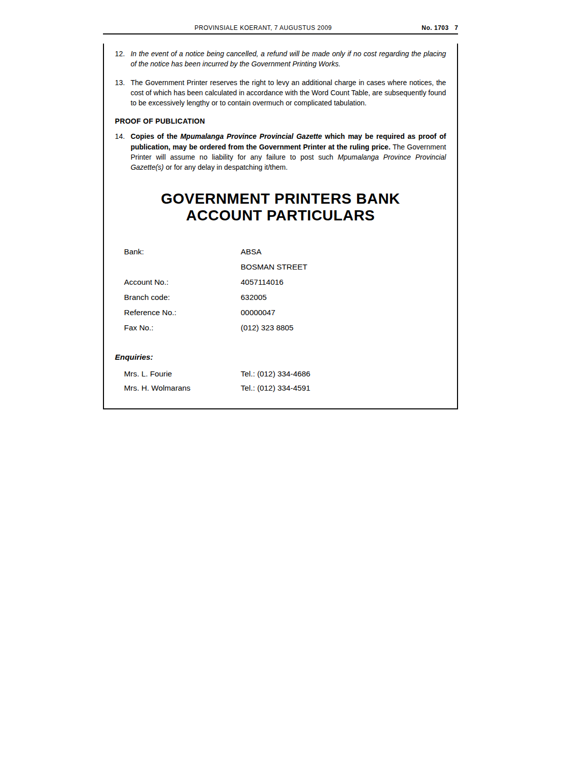PROVINSIALE KOERANT, 7 AUGUSTUS 2009
No. 1703 7
12. In the event of a notice being cancelled, a refund will be made only if no cost regarding the placing of the notice has been incurred by the Government Printing Works.
13. The Government Printer reserves the right to levy an additional charge in cases where notices, the cost of which has been calculated in accordance with the Word Count Table, are subsequently found to be excessively lengthy or to contain overmuch or complicated tabulation.
Proof of publication
14. Copies of the Mpumalanga Province Provincial Gazette which may be required as proof of publication, may be ordered from the Government Printer at the ruling price. The Government Printer will assume no liability for any failure to post such Mpumalanga Province Provincial Gazette(s) or for any delay in despatching it/them.
GOVERNMENT PRINTERS BANK
ACCOUNT PARTICULARS
| Bank: | ABSA |
| | BOSMAN STREET |
| Account No.: | 4057114016 |
| Branch code: | 632005 |
| Reference No.: | 00000047 |
| Fax No.: | (012) 323 8805 |
Enquiries:
| Mrs. L. Fourie | Tel.: (012) 334-4686 |
| Mrs. H. Wolmarans | Tel.: (012) 334-4591 |